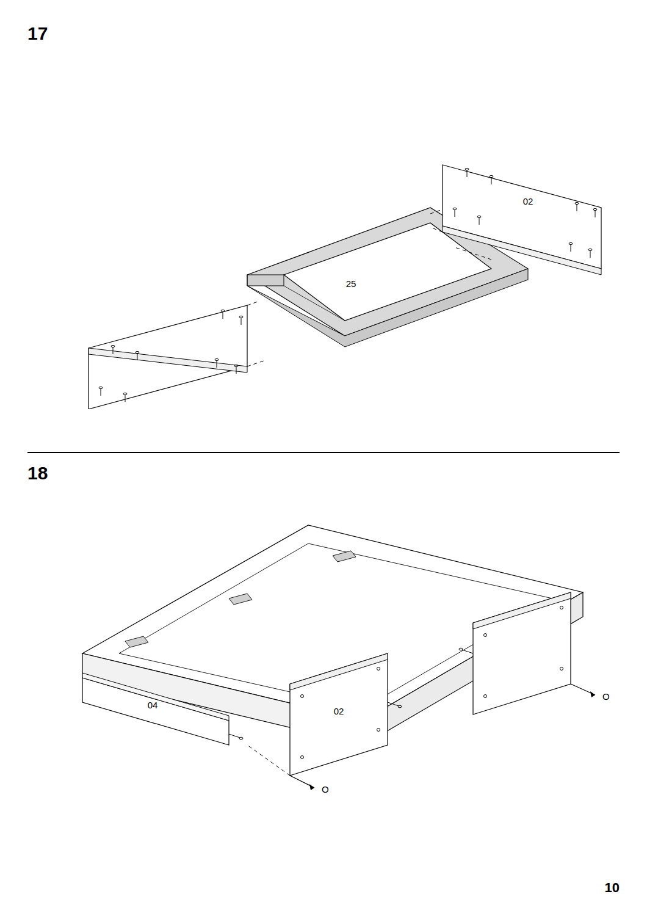17
25 02
18
04 02 O O
10